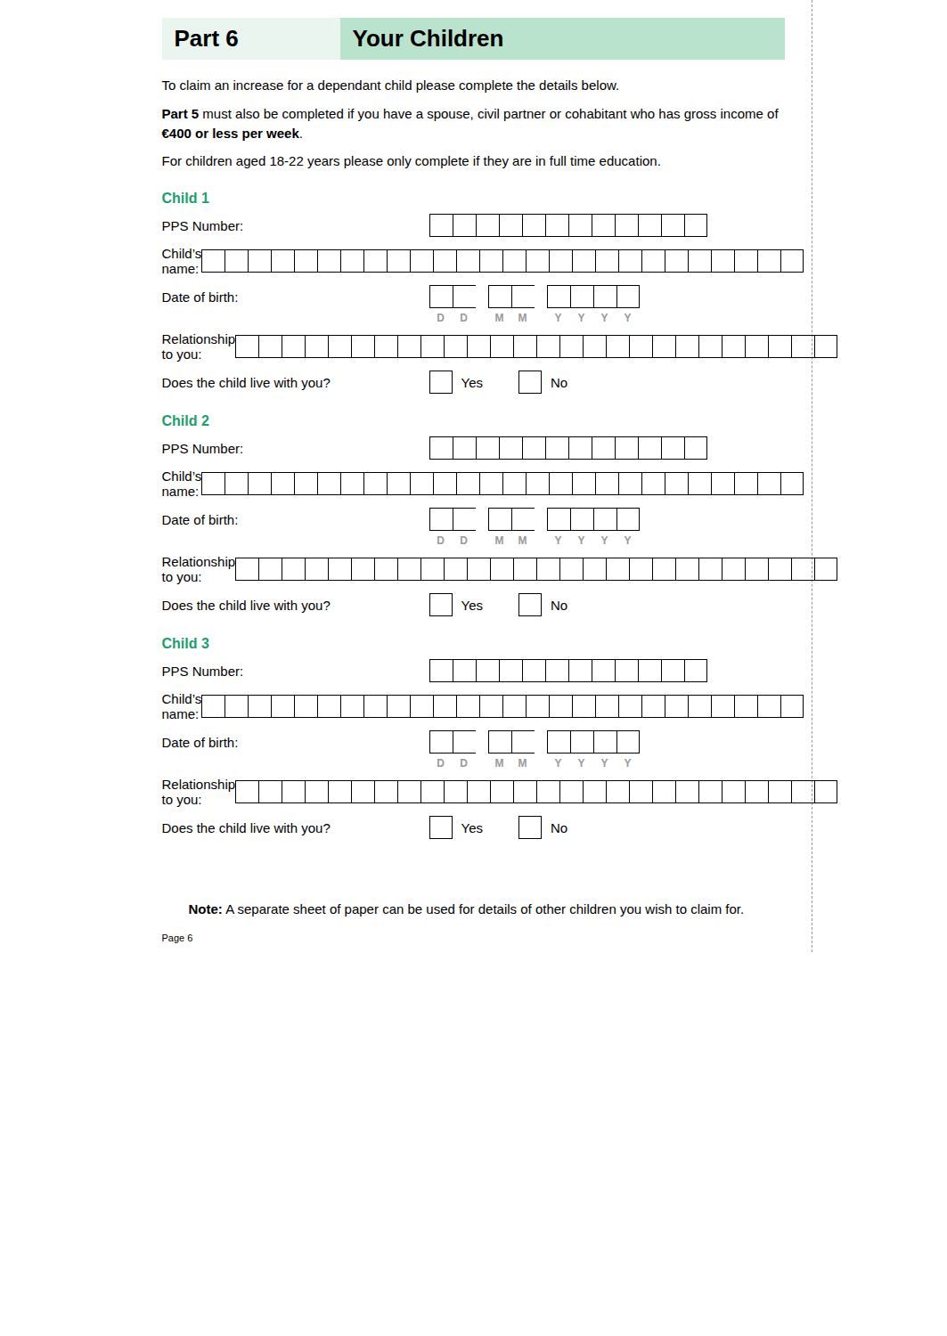Part 6
Your Children
To claim an increase for a dependant child please complete the details below.
Part 5 must also be completed if you have a spouse, civil partner or cohabitant who has gross income of €400 or less per week.
For children aged 18-22 years please only complete if they are in full time education.
Child 1
PPS Number:
Child’s name:
Date of birth:
DD MM YYYY
Relationship to you:
Does the child live with you?
Yes
No
Child 2
PPS Number:
Child’s name:
Date of birth:
DD MM YYYY
Relationship to you:
Does the child live with you?
Yes
No
Child 3
PPS Number:
Child’s name:
Date of birth:
DD MM YYYY
Relationship to you:
Does the child live with you?
Yes
No
Note: A separate sheet of paper can be used for details of other children you wish to claim for.
Page 6